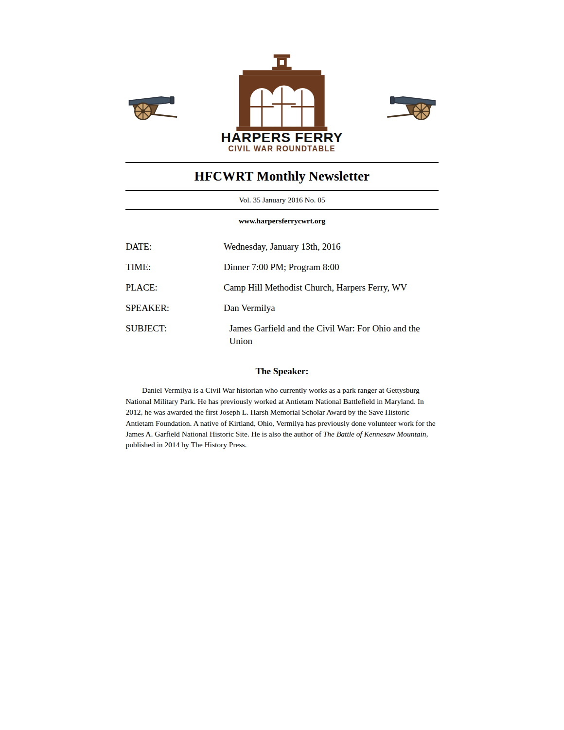HARPERS FERRY CIVIL WAR ROUNDTABLE
HFCWRT Monthly Newsletter
Vol. 35 January 2016 No. 05
www.harpersferrycwrt.org
| DATE: | Wednesday, January 13th, 2016 |
| TIME: | Dinner 7:00 PM; Program 8:00 |
| PLACE: | Camp Hill Methodist Church, Harpers Ferry, WV |
| SPEAKER: | Dan Vermilya |
| SUBJECT: | James Garfield and the Civil War: For Ohio and the Union |
The Speaker:
Daniel Vermilya is a Civil War historian who currently works as a park ranger at Gettysburg National Military Park. He has previously worked at Antietam National Battlefield in Maryland. In 2012, he was awarded the first Joseph L. Harsh Memorial Scholar Award by the Save Historic Antietam Foundation. A native of Kirtland, Ohio, Vermilya has previously done volunteer work for the James A. Garfield National Historic Site. He is also the author of The Battle of Kennesaw Mountain, published in 2014 by The History Press.